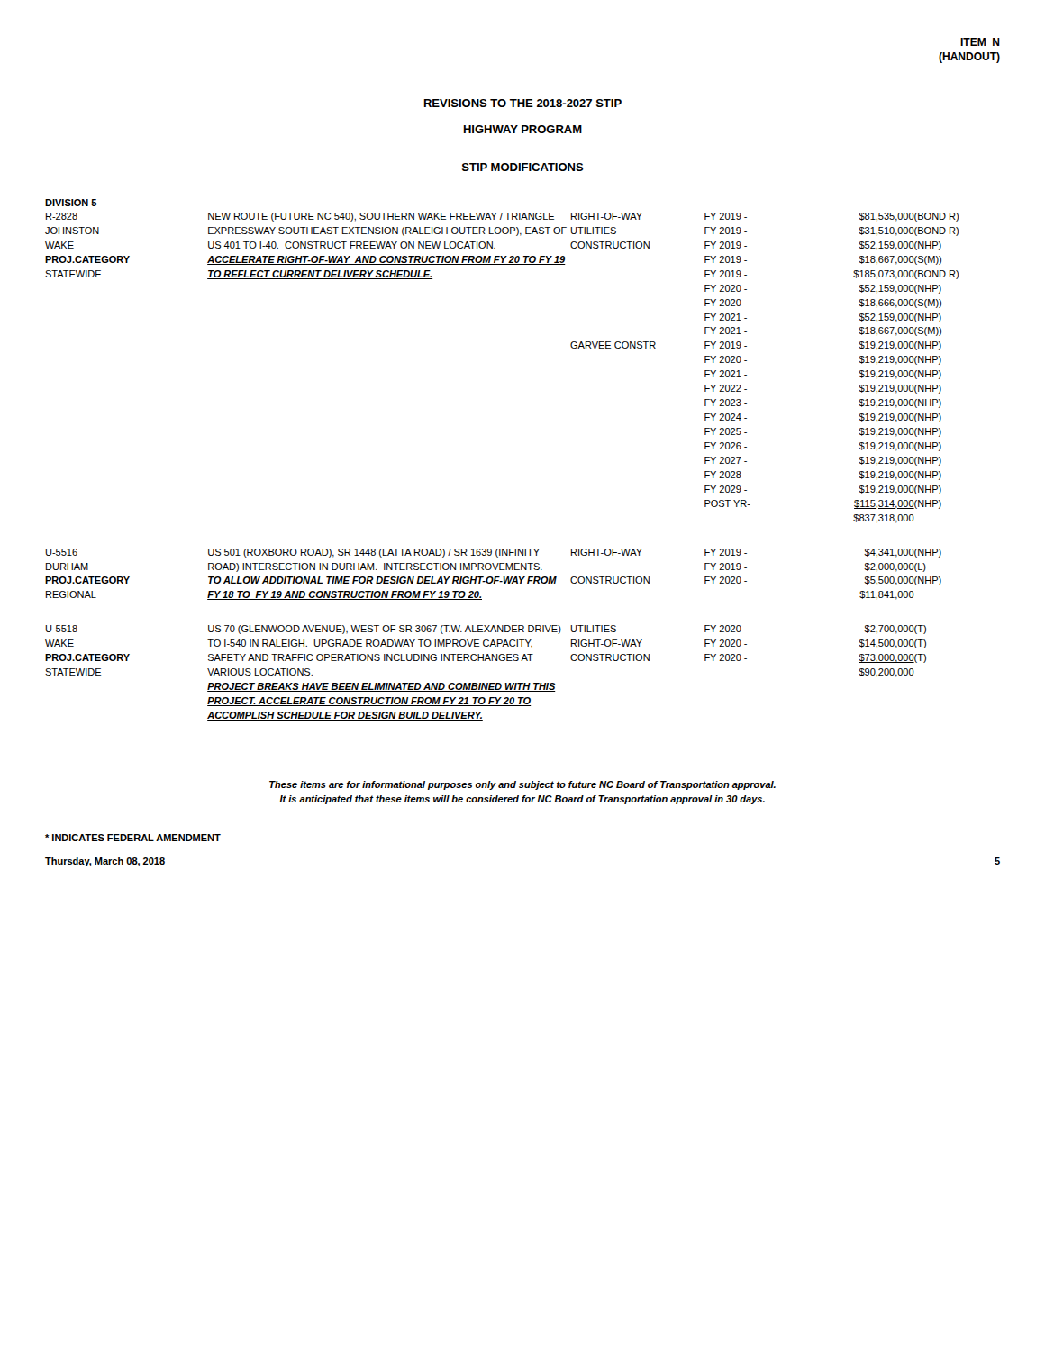ITEM N
(HANDOUT)
REVISIONS TO THE 2018-2027 STIP
HIGHWAY PROGRAM
STIP MODIFICATIONS
DIVISION 5
| R-2828 JOHNSTON WAKE PROJ.CATEGORY STATEWIDE | NEW ROUTE (FUTURE NC 540), SOUTHERN WAKE FREEWAY / TRIANGLE EXPRESSWAY SOUTHEAST EXTENSION (RALEIGH OUTER LOOP), EAST OF US 401 TO I-40. CONSTRUCT FREEWAY ON NEW LOCATION. ACCELERATE RIGHT-OF-WAY AND CONSTRUCTION FROM FY 20 TO FY 19 TO REFLECT CURRENT DELIVERY SCHEDULE. | RIGHT-OF-WAY UTILITIES CONSTRUCTION GARVEE CONSTR | FY 2019 - FY 2019 - FY 2019 - FY 2019 - FY 2019 - FY 2020 - FY 2020 - FY 2021 - FY 2021 - FY 2019 - FY 2020 - FY 2021 - FY 2022 - FY 2023 - FY 2024 - FY 2025 - FY 2026 - FY 2027 - FY 2028 - FY 2029 - POST YR- | $81,535,000 $31,510,000 $52,159,000 $18,667,000 $185,073,000 $52,159,000 $18,666,000 $52,159,000 $18,667,000 $19,219,000 $19,219,000 $19,219,000 $19,219,000 $19,219,000 $19,219,000 $19,219,000 $19,219,000 $19,219,000 $19,219,000 $19,219,000 $115,314,000 $837,318,000 | (BOND R) (BOND R) (NHP) (S(M)) (BOND R) (NHP) (S(M)) (NHP) (S(M)) (NHP) (NHP) (NHP) (NHP) (NHP) (NHP) (NHP) (NHP) (NHP) (NHP) (NHP) (NHP) |
| U-5516 DURHAM PROJ.CATEGORY REGIONAL | US 501 (ROXBORO ROAD), SR 1448 (LATTA ROAD) / SR 1639 (INFINITY ROAD) INTERSECTION IN DURHAM. INTERSECTION IMPROVEMENTS. TO ALLOW ADDITIONAL TIME FOR DESIGN DELAY RIGHT-OF-WAY FROM FY 18 TO FY 19 AND CONSTRUCTION FROM FY 19 TO 20. | RIGHT-OF-WAY CONSTRUCTION | FY 2019 - FY 2019 - FY 2020 - | $4,341,000 $2,000,000 $5,500,000 $11,841,000 | (NHP) (L) (NHP) |
| U-5518 WAKE PROJ.CATEGORY STATEWIDE | US 70 (GLENWOOD AVENUE), WEST OF SR 3067 (T.W. ALEXANDER DRIVE) TO I-540 IN RALEIGH. UPGRADE ROADWAY TO IMPROVE CAPACITY, SAFETY AND TRAFFIC OPERATIONS INCLUDING INTERCHANGES AT VARIOUS LOCATIONS. PROJECT BREAKS HAVE BEEN ELIMINATED AND COMBINED WITH THIS PROJECT. ACCELERATE CONSTRUCTION FROM FY 21 TO FY 20 TO ACCOMPLISH SCHEDULE FOR DESIGN BUILD DELIVERY. | UTILITIES RIGHT-OF-WAY CONSTRUCTION | FY 2020 - FY 2020 - FY 2020 - | $2,700,000 $14,500,000 $73,000,000 $90,200,000 | (T) (T) (T) |
These items are for informational purposes only and subject to future NC Board of Transportation approval.
It is anticipated that these items will be considered for NC Board of Transportation approval in 30 days.
* INDICATES FEDERAL AMENDMENT
Thursday, March 08, 2018 5